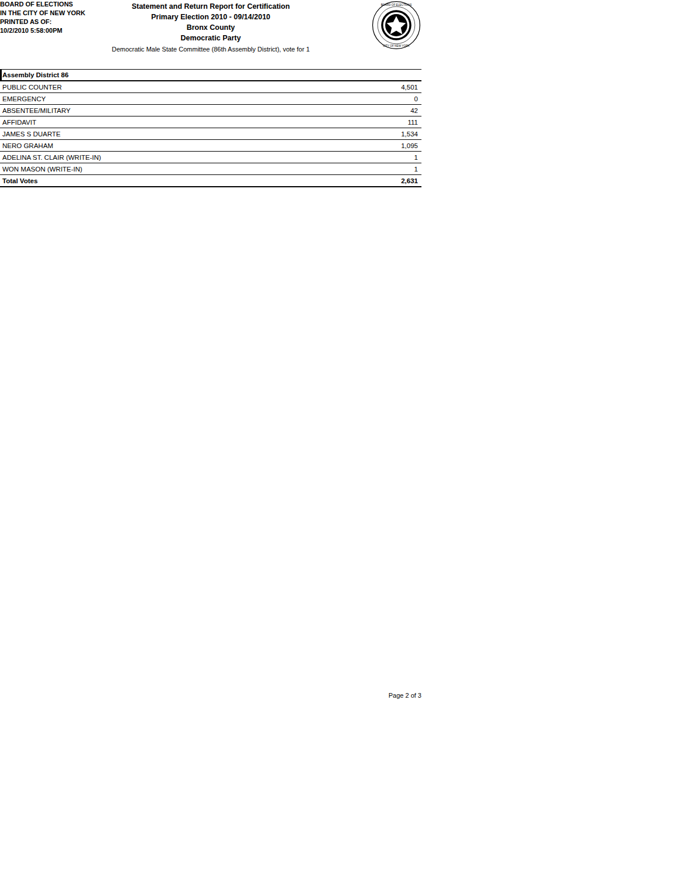BOARD OF ELECTIONS
IN THE CITY OF NEW YORK
PRINTED AS OF:
10/2/2010 5:58:00PM
Statement and Return Report for Certification
Primary Election 2010 - 09/14/2010
Bronx County
Democratic Party
Democratic Male State Committee (86th Assembly District), vote for 1
BOARD OF ELECTIONS CITY OF NEW YORK
Assembly District 86
| PUBLIC COUNTER | 4,501 |
| EMERGENCY | 0 |
| ABSENTEE/MILITARY | 42 |
| AFFIDAVIT | 111 |
| JAMES S DUARTE | 1,534 |
| NERO GRAHAM | 1,095 |
| ADELINA ST. CLAIR (WRITE-IN) | 1 |
| WON MASON (WRITE-IN) | 1 |
| Total Votes | 2,631 |
Page 2 of 3